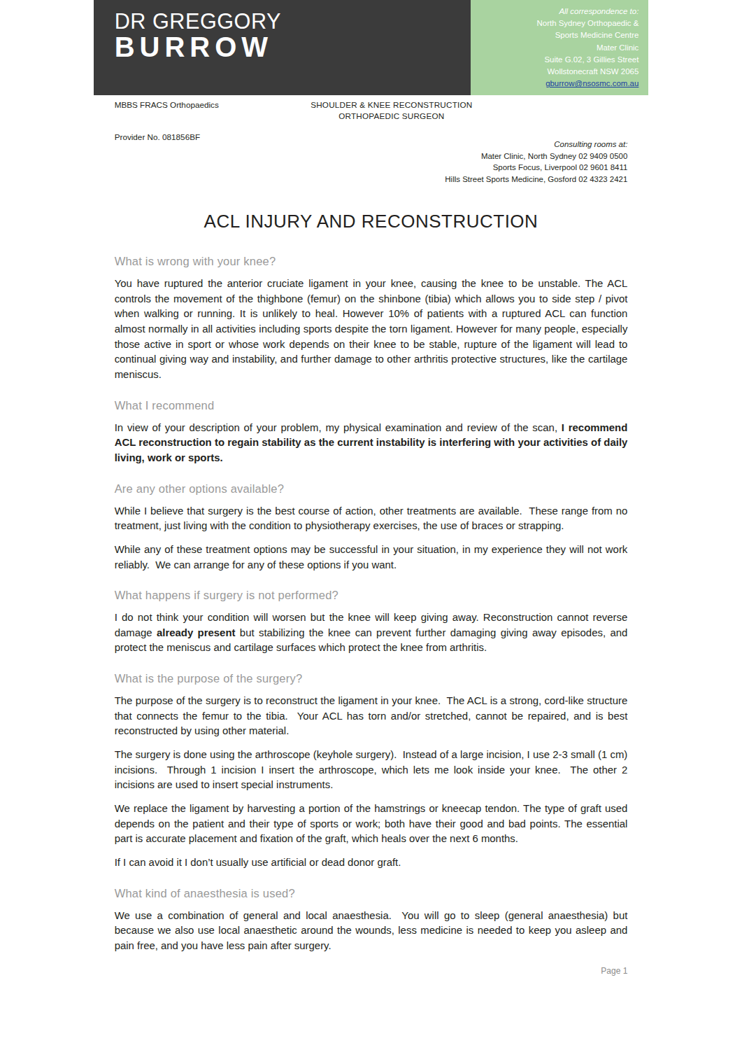DR GREGGORY
BURROW
All correspondence to:
North Sydney Orthopaedic &
Sports Medicine Centre
Mater Clinic
Suite G.02, 3 Gillies Street
Wollstonecraft NSW 2065
gburrow@nsosmc.com.au
MBBS FRACS Orthopaedics
SHOULDER & KNEE RECONSTRUCTION
ORTHOPAEDIC SURGEON
Provider No. 081856BF
Consulting rooms at:
Mater Clinic, North Sydney 02 9409 0500
Sports Focus, Liverpool 02 9601 8411
Hills Street Sports Medicine, Gosford 02 4323 2421
ACL INJURY AND RECONSTRUCTION
What is wrong with your knee?
You have ruptured the anterior cruciate ligament in your knee, causing the knee to be unstable. The ACL controls the movement of the thighbone (femur) on the shinbone (tibia) which allows you to side step / pivot when walking or running. It is unlikely to heal. However 10% of patients with a ruptured ACL can function almost normally in all activities including sports despite the torn ligament. However for many people, especially those active in sport or whose work depends on their knee to be stable, rupture of the ligament will lead to continual giving way and instability, and further damage to other arthritis protective structures, like the cartilage meniscus.
What I recommend
In view of your description of your problem, my physical examination and review of the scan, I recommend ACL reconstruction to regain stability as the current instability is interfering with your activities of daily living, work or sports.
Are any other options available?
While I believe that surgery is the best course of action, other treatments are available. These range from no treatment, just living with the condition to physiotherapy exercises, the use of braces or strapping.
While any of these treatment options may be successful in your situation, in my experience they will not work reliably. We can arrange for any of these options if you want.
What happens if surgery is not performed?
I do not think your condition will worsen but the knee will keep giving away. Reconstruction cannot reverse damage already present but stabilizing the knee can prevent further damaging giving away episodes, and protect the meniscus and cartilage surfaces which protect the knee from arthritis.
What is the purpose of the surgery?
The purpose of the surgery is to reconstruct the ligament in your knee. The ACL is a strong, cord-like structure that connects the femur to the tibia. Your ACL has torn and/or stretched, cannot be repaired, and is best reconstructed by using other material.
The surgery is done using the arthroscope (keyhole surgery). Instead of a large incision, I use 2-3 small (1 cm) incisions. Through 1 incision I insert the arthroscope, which lets me look inside your knee. The other 2 incisions are used to insert special instruments.
We replace the ligament by harvesting a portion of the hamstrings or kneecap tendon. The type of graft used depends on the patient and their type of sports or work; both have their good and bad points. The essential part is accurate placement and fixation of the graft, which heals over the next 6 months.
If I can avoid it I don’t usually use artificial or dead donor graft.
What kind of anaesthesia is used?
We use a combination of general and local anaesthesia. You will go to sleep (general anaesthesia) but because we also use local anaesthetic around the wounds, less medicine is needed to keep you asleep and pain free, and you have less pain after surgery.
Page 1